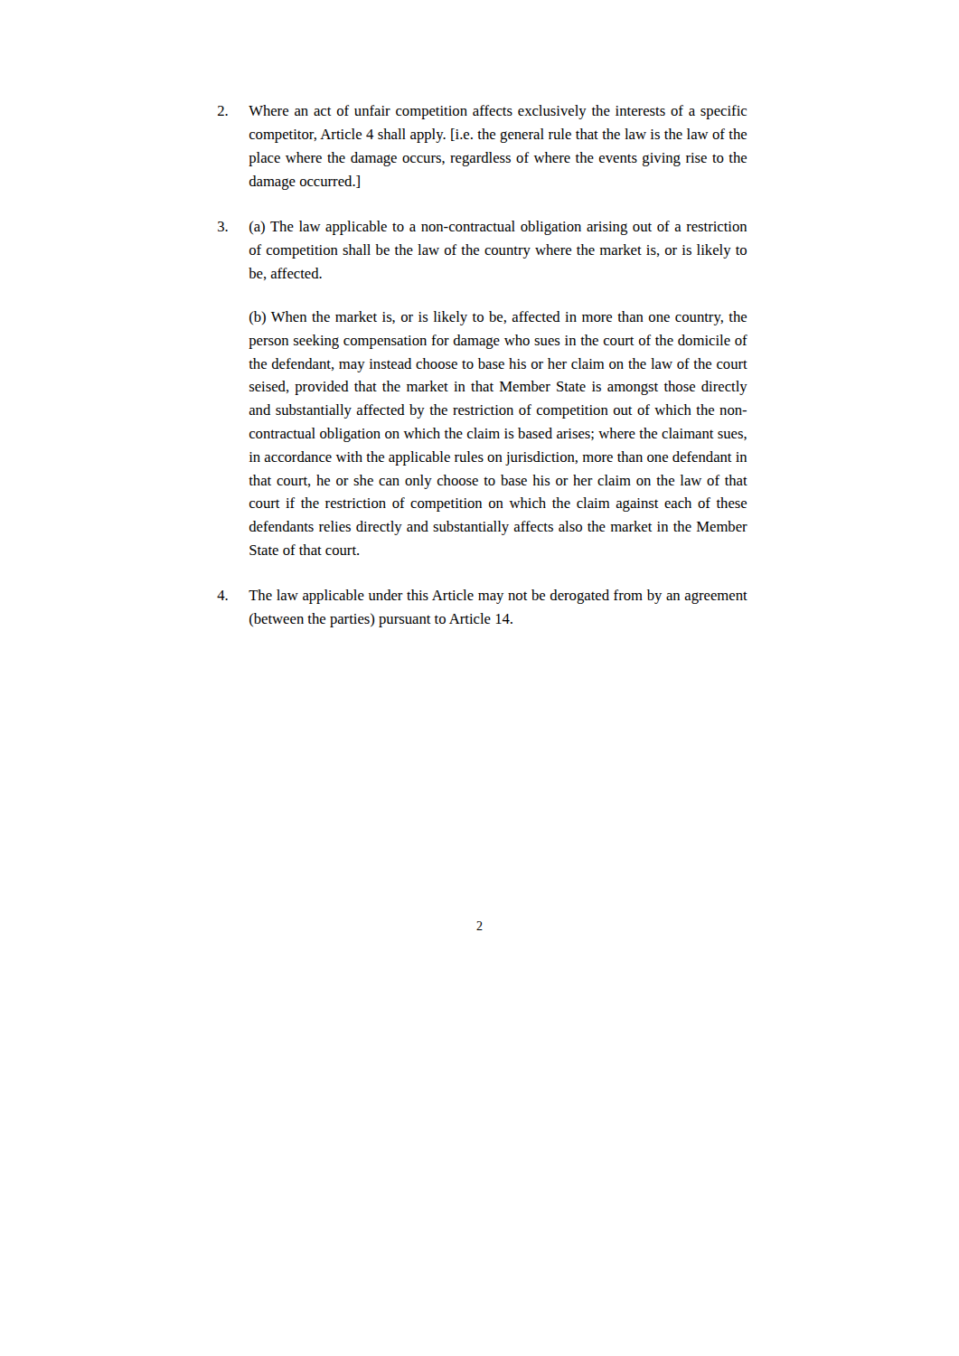2.
Where an act of unfair competition affects exclusively the interests of a specific competitor, Article 4 shall apply. [i.e. the general rule that the law is the law of the place where the damage occurs, regardless of where the events giving rise to the damage occurred.]
3.
(a) The law applicable to a non-contractual obligation arising out of a restriction of competition shall be the law of the country where the market is, or is likely to be, affected.
(b) When the market is, or is likely to be, affected in more than one country, the person seeking compensation for damage who sues in the court of the domicile of the defendant, may instead choose to base his or her claim on the law of the court seised, provided that the market in that Member State is amongst those directly and substantially affected by the restriction of competition out of which the non-contractual obligation on which the claim is based arises; where the claimant sues, in accordance with the applicable rules on jurisdiction, more than one defendant in that court, he or she can only choose to base his or her claim on the law of that court if the restriction of competition on which the claim against each of these defendants relies directly and substantially affects also the market in the Member State of that court.
4.
The law applicable under this Article may not be derogated from by an agreement (between the parties) pursuant to Article 14.
2